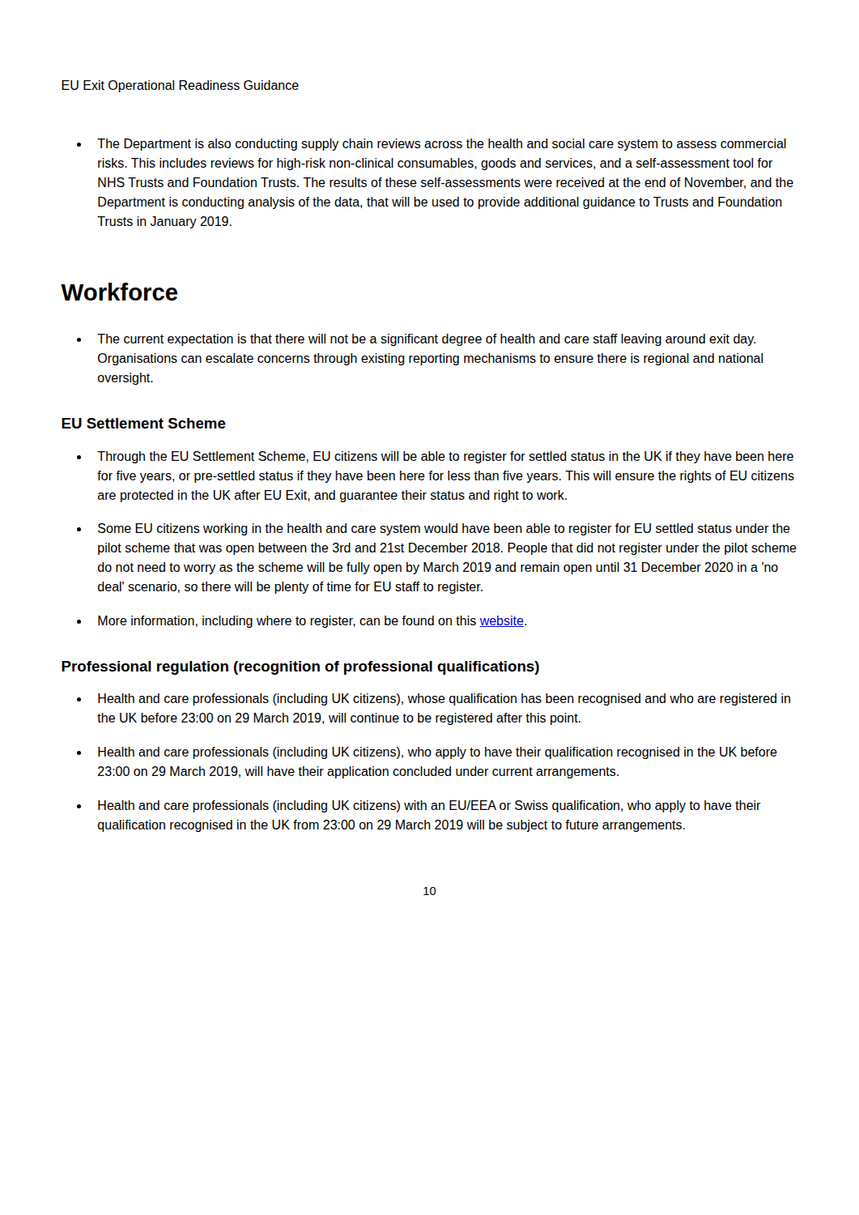EU Exit Operational Readiness Guidance
The Department is also conducting supply chain reviews across the health and social care system to assess commercial risks. This includes reviews for high-risk non-clinical consumables, goods and services, and a self-assessment tool for NHS Trusts and Foundation Trusts. The results of these self-assessments were received at the end of November, and the Department is conducting analysis of the data, that will be used to provide additional guidance to Trusts and Foundation Trusts in January 2019.
Workforce
The current expectation is that there will not be a significant degree of health and care staff leaving around exit day. Organisations can escalate concerns through existing reporting mechanisms to ensure there is regional and national oversight.
EU Settlement Scheme
Through the EU Settlement Scheme, EU citizens will be able to register for settled status in the UK if they have been here for five years, or pre-settled status if they have been here for less than five years. This will ensure the rights of EU citizens are protected in the UK after EU Exit, and guarantee their status and right to work.
Some EU citizens working in the health and care system would have been able to register for EU settled status under the pilot scheme that was open between the 3rd and 21st December 2018. People that did not register under the pilot scheme do not need to worry as the scheme will be fully open by March 2019 and remain open until 31 December 2020 in a 'no deal' scenario, so there will be plenty of time for EU staff to register.
More information, including where to register, can be found on this website.
Professional regulation (recognition of professional qualifications)
Health and care professionals (including UK citizens), whose qualification has been recognised and who are registered in the UK before 23:00 on 29 March 2019, will continue to be registered after this point.
Health and care professionals (including UK citizens), who apply to have their qualification recognised in the UK before 23:00 on 29 March 2019, will have their application concluded under current arrangements.
Health and care professionals (including UK citizens) with an EU/EEA or Swiss qualification, who apply to have their qualification recognised in the UK from 23:00 on 29 March 2019 will be subject to future arrangements.
10